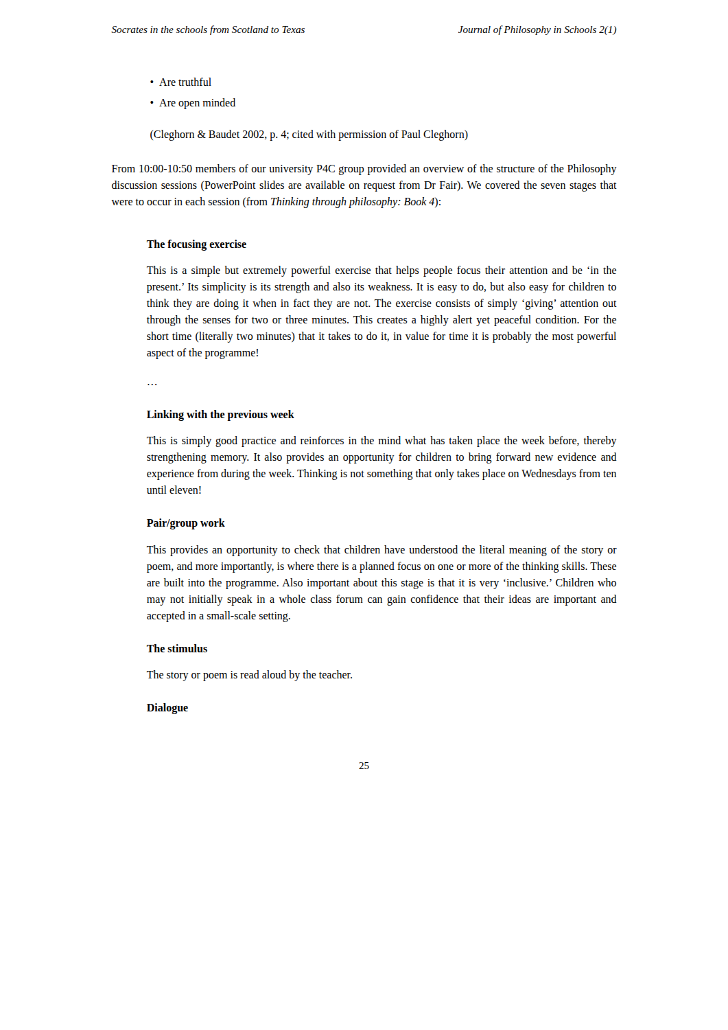Socrates in the schools from Scotland to Texas Journal of Philosophy in Schools 2(1)
Are truthful
Are open minded
(Cleghorn & Baudet 2002, p. 4; cited with permission of Paul Cleghorn)
From 10:00-10:50 members of our university P4C group provided an overview of the structure of the Philosophy discussion sessions (PowerPoint slides are available on request from Dr Fair). We covered the seven stages that were to occur in each session (from Thinking through philosophy: Book 4):
The focusing exercise
This is a simple but extremely powerful exercise that helps people focus their attention and be ‘in the present.’ Its simplicity is its strength and also its weakness. It is easy to do, but also easy for children to think they are doing it when in fact they are not. The exercise consists of simply ‘giving’ attention out through the senses for two or three minutes. This creates a highly alert yet peaceful condition. For the short time (literally two minutes) that it takes to do it, in value for time it is probably the most powerful aspect of the programme!
…
Linking with the previous week
This is simply good practice and reinforces in the mind what has taken place the week before, thereby strengthening memory. It also provides an opportunity for children to bring forward new evidence and experience from during the week. Thinking is not something that only takes place on Wednesdays from ten until eleven!
Pair/group work
This provides an opportunity to check that children have understood the literal meaning of the story or poem, and more importantly, is where there is a planned focus on one or more of the thinking skills. These are built into the programme. Also important about this stage is that it is very ‘inclusive.’ Children who may not initially speak in a whole class forum can gain confidence that their ideas are important and accepted in a small-scale setting.
The stimulus
The story or poem is read aloud by the teacher.
Dialogue
25